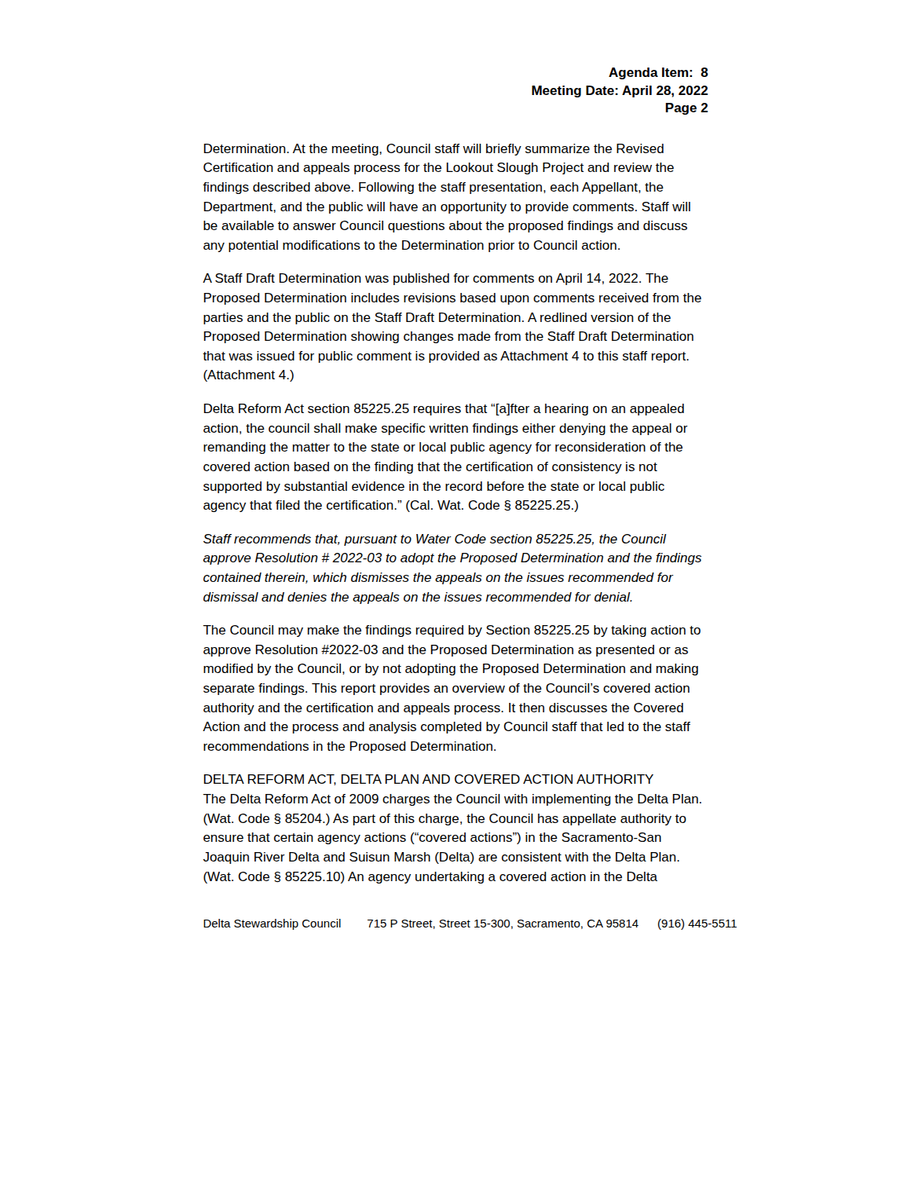Agenda Item: 8
Meeting Date: April 28, 2022
Page 2
Determination. At the meeting, Council staff will briefly summarize the Revised Certification and appeals process for the Lookout Slough Project and review the findings described above. Following the staff presentation, each Appellant, the Department, and the public will have an opportunity to provide comments. Staff will be available to answer Council questions about the proposed findings and discuss any potential modifications to the Determination prior to Council action.
A Staff Draft Determination was published for comments on April 14, 2022. The Proposed Determination includes revisions based upon comments received from the parties and the public on the Staff Draft Determination. A redlined version of the Proposed Determination showing changes made from the Staff Draft Determination that was issued for public comment is provided as Attachment 4 to this staff report. (Attachment 4.)
Delta Reform Act section 85225.25 requires that “[a]fter a hearing on an appealed action, the council shall make specific written findings either denying the appeal or remanding the matter to the state or local public agency for reconsideration of the covered action based on the finding that the certification of consistency is not supported by substantial evidence in the record before the state or local public agency that filed the certification.” (Cal. Wat. Code § 85225.25.)
Staff recommends that, pursuant to Water Code section 85225.25, the Council approve Resolution # 2022-03 to adopt the Proposed Determination and the findings contained therein, which dismisses the appeals on the issues recommended for dismissal and denies the appeals on the issues recommended for denial.
The Council may make the findings required by Section 85225.25 by taking action to approve Resolution #2022-03 and the Proposed Determination as presented or as modified by the Council, or by not adopting the Proposed Determination and making separate findings. This report provides an overview of the Council’s covered action authority and the certification and appeals process. It then discusses the Covered Action and the process and analysis completed by Council staff that led to the staff recommendations in the Proposed Determination.
DELTA REFORM ACT, DELTA PLAN AND COVERED ACTION AUTHORITY
The Delta Reform Act of 2009 charges the Council with implementing the Delta Plan. (Wat. Code § 85204.) As part of this charge, the Council has appellate authority to ensure that certain agency actions (“covered actions”) in the Sacramento-San Joaquin River Delta and Suisun Marsh (Delta) are consistent with the Delta Plan. (Wat. Code § 85225.10) An agency undertaking a covered action in the Delta
Delta Stewardship Council 715 P Street, Street 15-300, Sacramento, CA 95814 (916) 445-5511